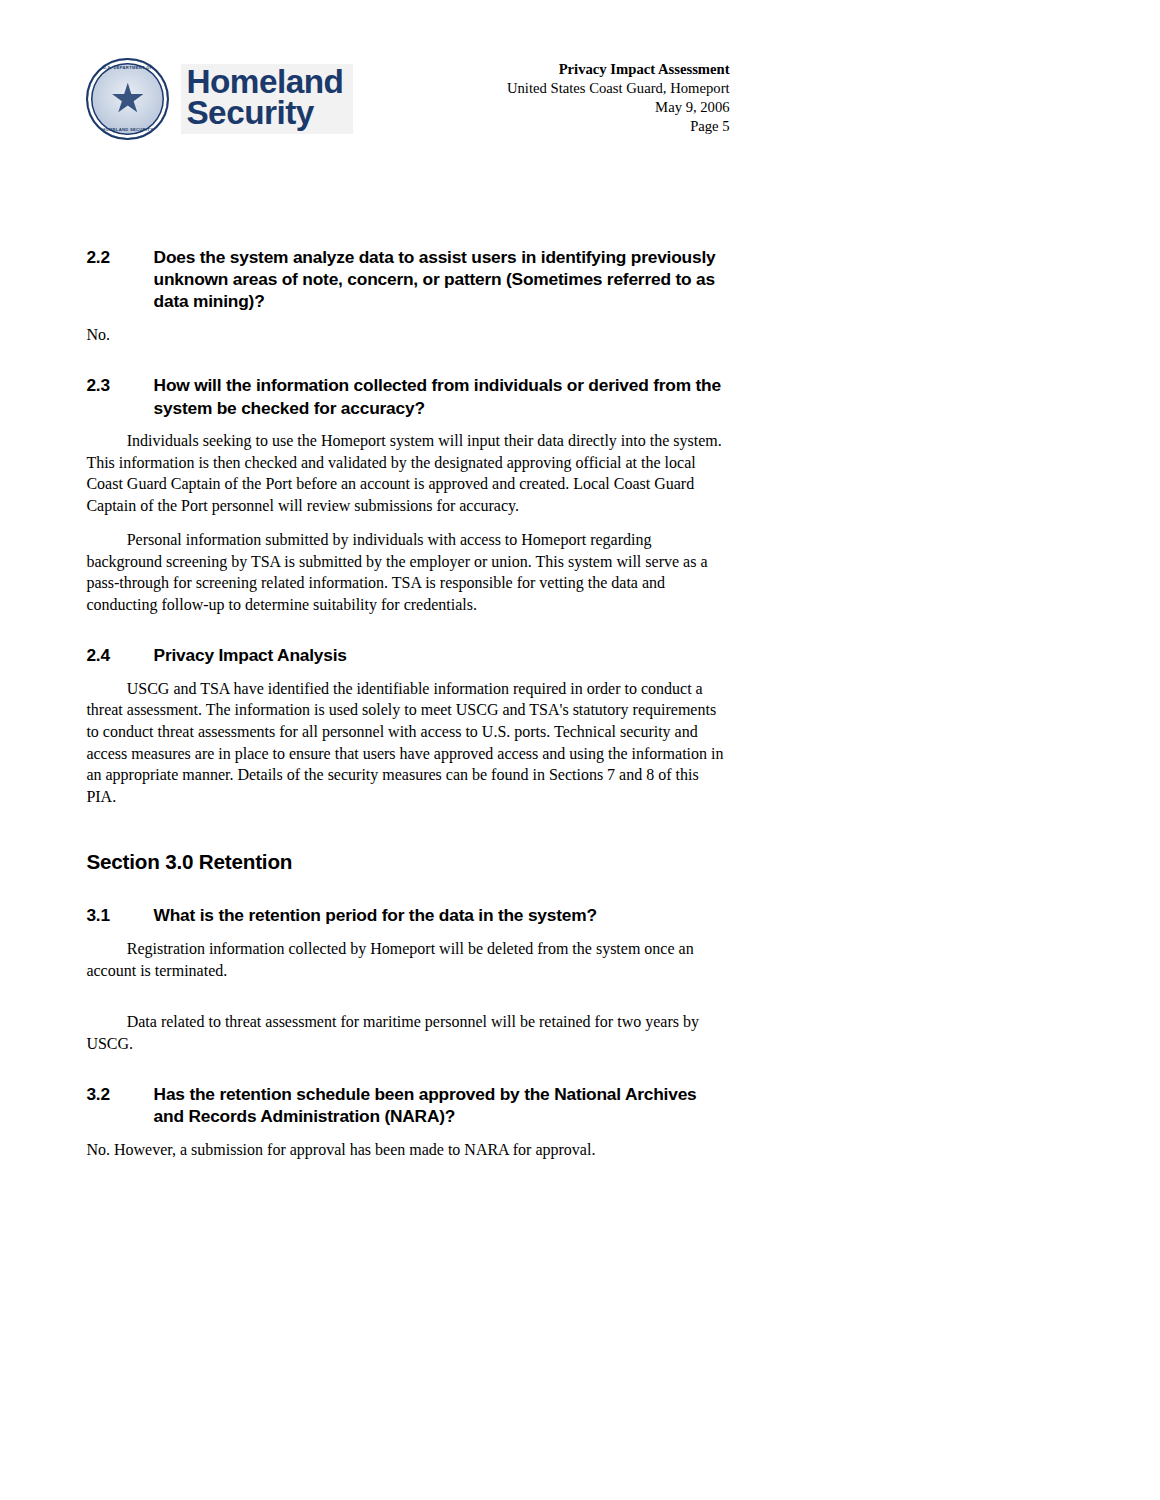U.S. Department of
Homeland Security
Homeland
Security
Privacy Impact Assessment
United States Coast Guard, Homeport
May 9, 2006
Page 5
2.2
Does the system analyze data to assist users in identifying previously unknown areas of note, concern, or pattern (Sometimes referred to as data mining)?
No.
2.3
How will the information collected from individuals or derived from the system be checked for accuracy?
Individuals seeking to use the Homeport system will input their data directly into the system. This information is then checked and validated by the designated approving official at the local Coast Guard Captain of the Port before an account is approved and created. Local Coast Guard Captain of the Port personnel will review submissions for accuracy.
Personal information submitted by individuals with access to Homeport regarding background screening by TSA is submitted by the employer or union. This system will serve as a pass-through for screening related information. TSA is responsible for vetting the data and conducting follow-up to determine suitability for credentials.
2.4
Privacy Impact Analysis
USCG and TSA have identified the identifiable information required in order to conduct a threat assessment. The information is used solely to meet USCG and TSA's statutory requirements to conduct threat assessments for all personnel with access to U.S. ports. Technical security and access measures are in place to ensure that users have approved access and using the information in an appropriate manner. Details of the security measures can be found in Sections 7 and 8 of this PIA.
Section 3.0 Retention
3.1
What is the retention period for the data in the system?
Registration information collected by Homeport will be deleted from the system once an account is terminated.
Data related to threat assessment for maritime personnel will be retained for two years by USCG.
3.2
Has the retention schedule been approved by the National Archives and Records Administration (NARA)?
No. However, a submission for approval has been made to NARA for approval.